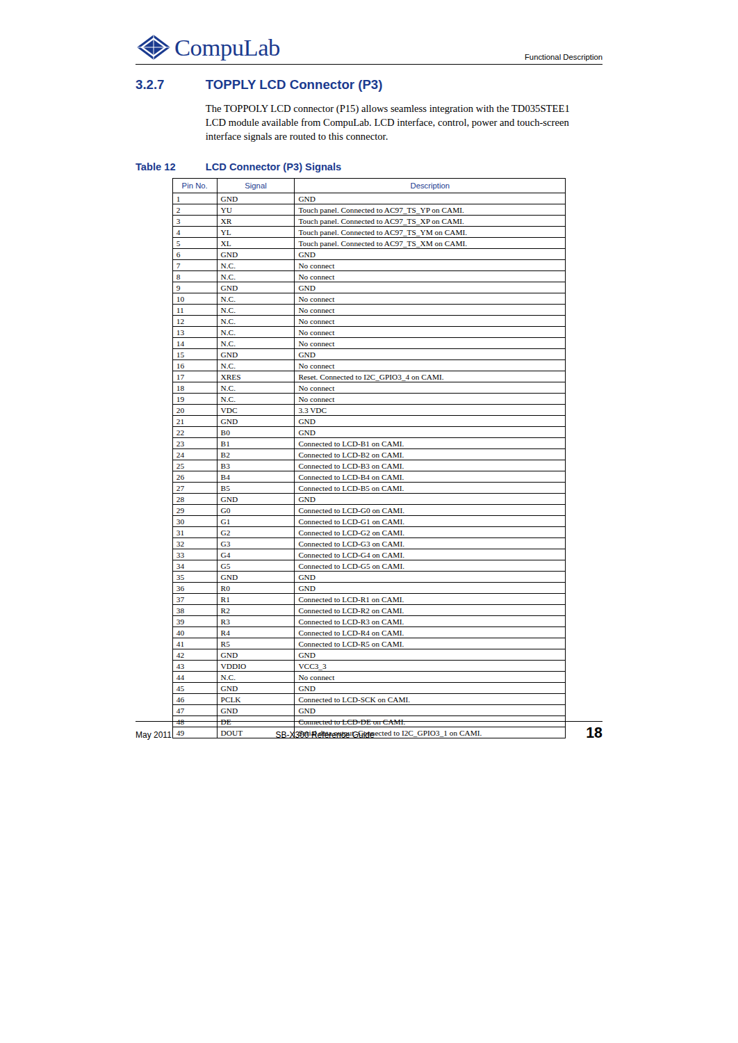CompuLab
Functional Description
3.2.7 TOPPLY LCD Connector (P3)
The TOPPOLY LCD connector (P15) allows seamless integration with the TD035STEE1 LCD module available from CompuLab. LCD interface, control, power and touch-screen interface signals are routed to this connector.
Table 12 LCD Connector (P3) Signals
| Pin No. | Signal | Description |
| --- | --- | --- |
| 1 | GND | GND |
| 2 | YU | Touch panel. Connected to AC97_TS_YP on CAMI. |
| 3 | XR | Touch panel. Connected to AC97_TS_XP on CAMI. |
| 4 | YL | Touch panel. Connected to AC97_TS_YM on CAMI. |
| 5 | XL | Touch panel. Connected to AC97_TS_XM on CAMI. |
| 6 | GND | GND |
| 7 | N.C. | No connect |
| 8 | N.C. | No connect |
| 9 | GND | GND |
| 10 | N.C. | No connect |
| 11 | N.C. | No connect |
| 12 | N.C. | No connect |
| 13 | N.C. | No connect |
| 14 | N.C. | No connect |
| 15 | GND | GND |
| 16 | N.C. | No connect |
| 17 | XRES | Reset. Connected to I2C_GPIO3_4 on CAMI. |
| 18 | N.C. | No connect |
| 19 | N.C. | No connect |
| 20 | VDC | 3.3 VDC |
| 21 | GND | GND |
| 22 | B0 | GND |
| 23 | B1 | Connected to LCD-B1 on CAMI. |
| 24 | B2 | Connected to LCD-B2 on CAMI. |
| 25 | B3 | Connected to LCD-B3 on CAMI. |
| 26 | B4 | Connected to LCD-B4 on CAMI. |
| 27 | B5 | Connected to LCD-B5 on CAMI. |
| 28 | GND | GND |
| 29 | G0 | Connected to LCD-G0 on CAMI. |
| 30 | G1 | Connected to LCD-G1 on CAMI. |
| 31 | G2 | Connected to LCD-G2 on CAMI. |
| 32 | G3 | Connected to LCD-G3 on CAMI. |
| 33 | G4 | Connected to LCD-G4 on CAMI. |
| 34 | G5 | Connected to LCD-G5 on CAMI. |
| 35 | GND | GND |
| 36 | R0 | GND |
| 37 | R1 | Connected to LCD-R1 on CAMI. |
| 38 | R2 | Connected to LCD-R2 on CAMI. |
| 39 | R3 | Connected to LCD-R3 on CAMI. |
| 40 | R4 | Connected to LCD-R4 on CAMI. |
| 41 | R5 | Connected to LCD-R5 on CAMI. |
| 42 | GND | GND |
| 43 | VDDIO | VCC3_3 |
| 44 | N.C. | No connect |
| 45 | GND | GND |
| 46 | PCLK | Connected to LCD-SCK on CAMI. |
| 47 | GND | GND |
| 48 | DE | Connected to LCD-DE on CAMI. |
| 49 | DOUT | Serial data output. Connected to I2C_GPIO3_1 on CAMI. |
May 2011
SB-X300 Reference Guide
18